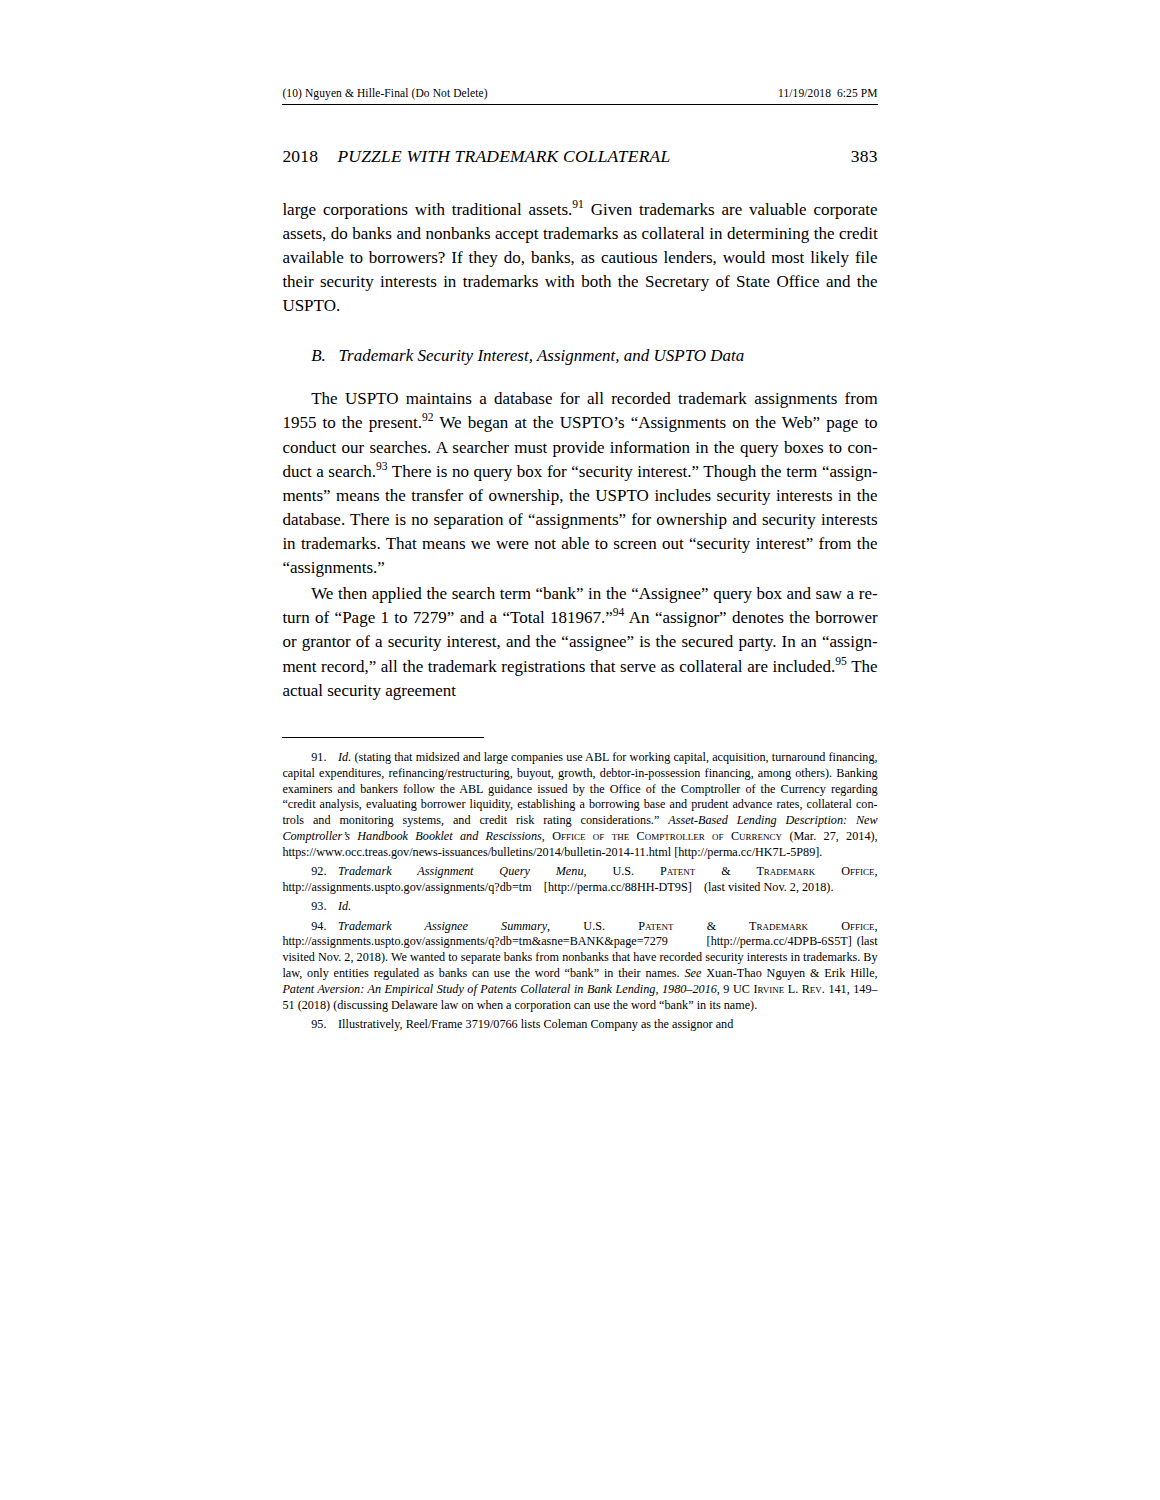(10) Nguyen & Hille-Final (Do Not Delete) 11/19/2018 6:25 PM
2018 Puzzle with Trademark Collateral 383
large corporations with traditional assets.91 Given trademarks are valuable corporate assets, do banks and nonbanks accept trademarks as collateral in determining the credit available to borrowers? If they do, banks, as cautious lenders, would most likely file their security interests in trademarks with both the Secretary of State Office and the USPTO.
B. Trademark Security Interest, Assignment, and USPTO Data
The USPTO maintains a database for all recorded trademark assignments from 1955 to the present.92 We began at the USPTO’s “Assignments on the Web” page to conduct our searches. A searcher must provide information in the query boxes to conduct a search.93 There is no query box for “security interest.” Though the term “assignments” means the transfer of ownership, the USPTO includes security interests in the database. There is no separation of “assignments” for ownership and security interests in trademarks. That means we were not able to screen out “security interest” from the “assignments.”
We then applied the search term “bank” in the “Assignee” query box and saw a return of “Page 1 to 7279” and a “Total 181967.”94 An “assignor” denotes the borrower or grantor of a security interest, and the “assignee” is the secured party. In an “assignment record,” all the trademark registrations that serve as collateral are included.95 The actual security agreement
91. Id. (stating that midsized and large companies use ABL for working capital, acquisition, turnaround financing, capital expenditures, refinancing/restructuring, buyout, growth, debtor-in-possession financing, among others). Banking examiners and bankers follow the ABL guidance issued by the Office of the Comptroller of the Currency regarding “credit analysis, evaluating borrower liquidity, establishing a borrowing base and prudent advance rates, collateral controls and monitoring systems, and credit risk rating considerations.” Asset-Based Lending Description: New Comptroller’s Handbook Booklet and Rescissions, Office of the Comptroller of Currency (Mar. 27, 2014), https://www.occ.treas.gov/news-issuances/bulletins/2014/bulletin-2014-11.html [http://perma.cc/HK7L-5P89].
92. Trademark Assignment Query Menu, U.S. Patent & Trademark Office, http://assignments.uspto.gov/assignments/q?db=tm [http://perma.cc/88HH-DT9S] (last visited Nov. 2, 2018).
93. Id.
94. Trademark Assignee Summary, U.S. Patent & Trademark Office, http://assignments.uspto.gov/assignments/q?db=tm&asne=BANK&page=7279 [http://perma.cc/4DPB-6S5T] (last visited Nov. 2, 2018). We wanted to separate banks from nonbanks that have recorded security interests in trademarks. By law, only entities regulated as banks can use the word “bank” in their names. See Xuan-Thao Nguyen & Erik Hille, Patent Aversion: An Empirical Study of Patents Collateral in Bank Lending, 1980–2016, 9 UC Irvine L. Rev. 141, 149–51 (2018) (discussing Delaware law on when a corporation can use the word “bank” in its name).
95. Illustratively, Reel/Frame 3719/0766 lists Coleman Company as the assignor and